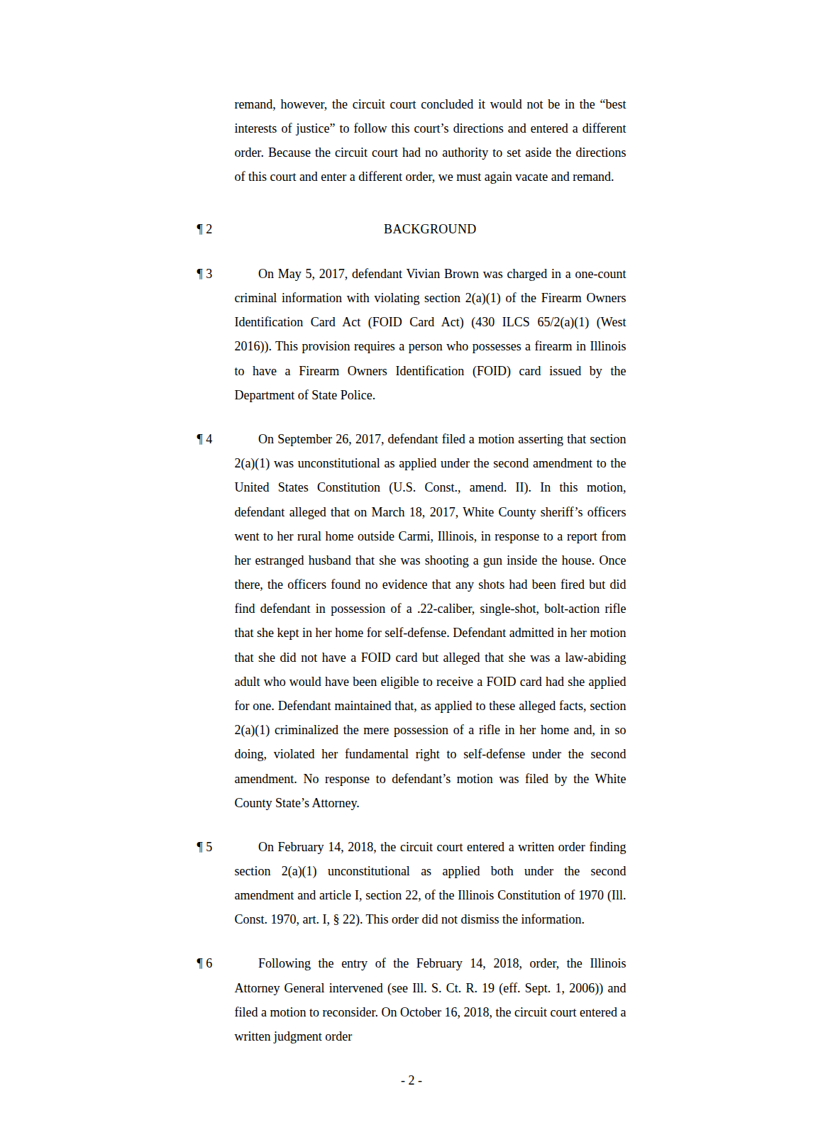remand, however, the circuit court concluded it would not be in the “best interests of justice” to follow this court’s directions and entered a different order. Because the circuit court had no authority to set aside the directions of this court and enter a different order, we must again vacate and remand.
¶ 2
BACKGROUND
¶ 3
On May 5, 2017, defendant Vivian Brown was charged in a one-count criminal information with violating section 2(a)(1) of the Firearm Owners Identification Card Act (FOID Card Act) (430 ILCS 65/2(a)(1) (West 2016)). This provision requires a person who possesses a firearm in Illinois to have a Firearm Owners Identification (FOID) card issued by the Department of State Police.
¶ 4
On September 26, 2017, defendant filed a motion asserting that section 2(a)(1) was unconstitutional as applied under the second amendment to the United States Constitution (U.S. Const., amend. II). In this motion, defendant alleged that on March 18, 2017, White County sheriff’s officers went to her rural home outside Carmi, Illinois, in response to a report from her estranged husband that she was shooting a gun inside the house. Once there, the officers found no evidence that any shots had been fired but did find defendant in possession of a .22-caliber, single-shot, bolt-action rifle that she kept in her home for self-defense. Defendant admitted in her motion that she did not have a FOID card but alleged that she was a law-abiding adult who would have been eligible to receive a FOID card had she applied for one. Defendant maintained that, as applied to these alleged facts, section 2(a)(1) criminalized the mere possession of a rifle in her home and, in so doing, violated her fundamental right to self-defense under the second amendment. No response to defendant’s motion was filed by the White County State’s Attorney.
¶ 5
On February 14, 2018, the circuit court entered a written order finding section 2(a)(1) unconstitutional as applied both under the second amendment and article I, section 22, of the Illinois Constitution of 1970 (Ill. Const. 1970, art. I, § 22). This order did not dismiss the information.
¶ 6
Following the entry of the February 14, 2018, order, the Illinois Attorney General intervened (see Ill. S. Ct. R. 19 (eff. Sept. 1, 2006)) and filed a motion to reconsider. On October 16, 2018, the circuit court entered a written judgment order
- 2 -